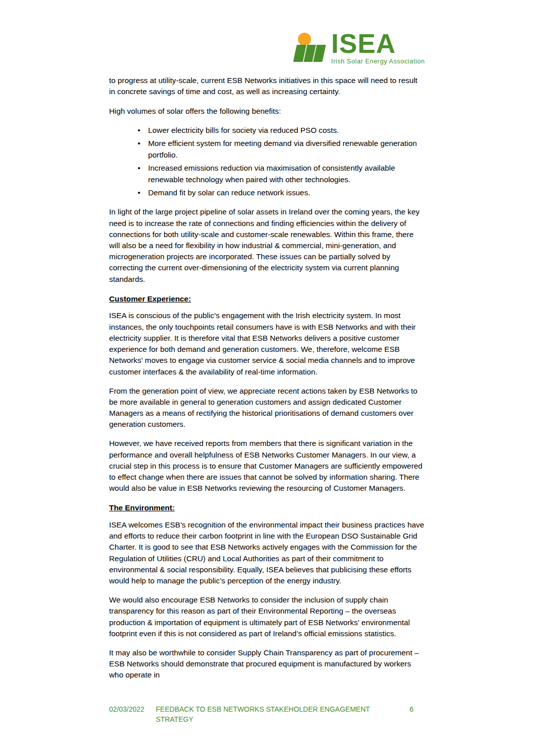ISEA Irish Solar Energy Association
to progress at utility-scale, current ESB Networks initiatives in this space will need to result in concrete savings of time and cost, as well as increasing certainty.
High volumes of solar offers the following benefits:
Lower electricity bills for society via reduced PSO costs.
More efficient system for meeting demand via diversified renewable generation portfolio.
Increased emissions reduction via maximisation of consistently available renewable technology when paired with other technologies.
Demand fit by solar can reduce network issues.
In light of the large project pipeline of solar assets in Ireland over the coming years, the key need is to increase the rate of connections and finding efficiencies within the delivery of connections for both utility-scale and customer-scale renewables. Within this frame, there will also be a need for flexibility in how industrial & commercial, mini-generation, and microgeneration projects are incorporated. These issues can be partially solved by correcting the current over-dimensioning of the electricity system via current planning standards.
Customer Experience:
ISEA is conscious of the public’s engagement with the Irish electricity system. In most instances, the only touchpoints retail consumers have is with ESB Networks and with their electricity supplier. It is therefore vital that ESB Networks delivers a positive customer experience for both demand and generation customers. We, therefore, welcome ESB Networks' moves to engage via customer service & social media channels and to improve customer interfaces & the availability of real-time information.
From the generation point of view, we appreciate recent actions taken by ESB Networks to be more available in general to generation customers and assign dedicated Customer Managers as a means of rectifying the historical prioritisations of demand customers over generation customers.
However, we have received reports from members that there is significant variation in the performance and overall helpfulness of ESB Networks Customer Managers. In our view, a crucial step in this process is to ensure that Customer Managers are sufficiently empowered to effect change when there are issues that cannot be solved by information sharing. There would also be value in ESB Networks reviewing the resourcing of Customer Managers.
The Environment:
ISEA welcomes ESB’s recognition of the environmental impact their business practices have and efforts to reduce their carbon footprint in line with the European DSO Sustainable Grid Charter. It is good to see that ESB Networks actively engages with the Commission for the Regulation of Utilities (CRU) and Local Authorities as part of their commitment to environmental & social responsibility. Equally, ISEA believes that publicising these efforts would help to manage the public’s perception of the energy industry.
We would also encourage ESB Networks to consider the inclusion of supply chain transparency for this reason as part of their Environmental Reporting – the overseas production & importation of equipment is ultimately part of ESB Networks' environmental footprint even if this is not considered as part of Ireland’s official emissions statistics.
It may also be worthwhile to consider Supply Chain Transparency as part of procurement – ESB Networks should demonstrate that procured equipment is manufactured by workers who operate in
02/03/2022 FEEDBACK TO ESB NETWORKS STAKEHOLDER ENGAGEMENT STRATEGY 6